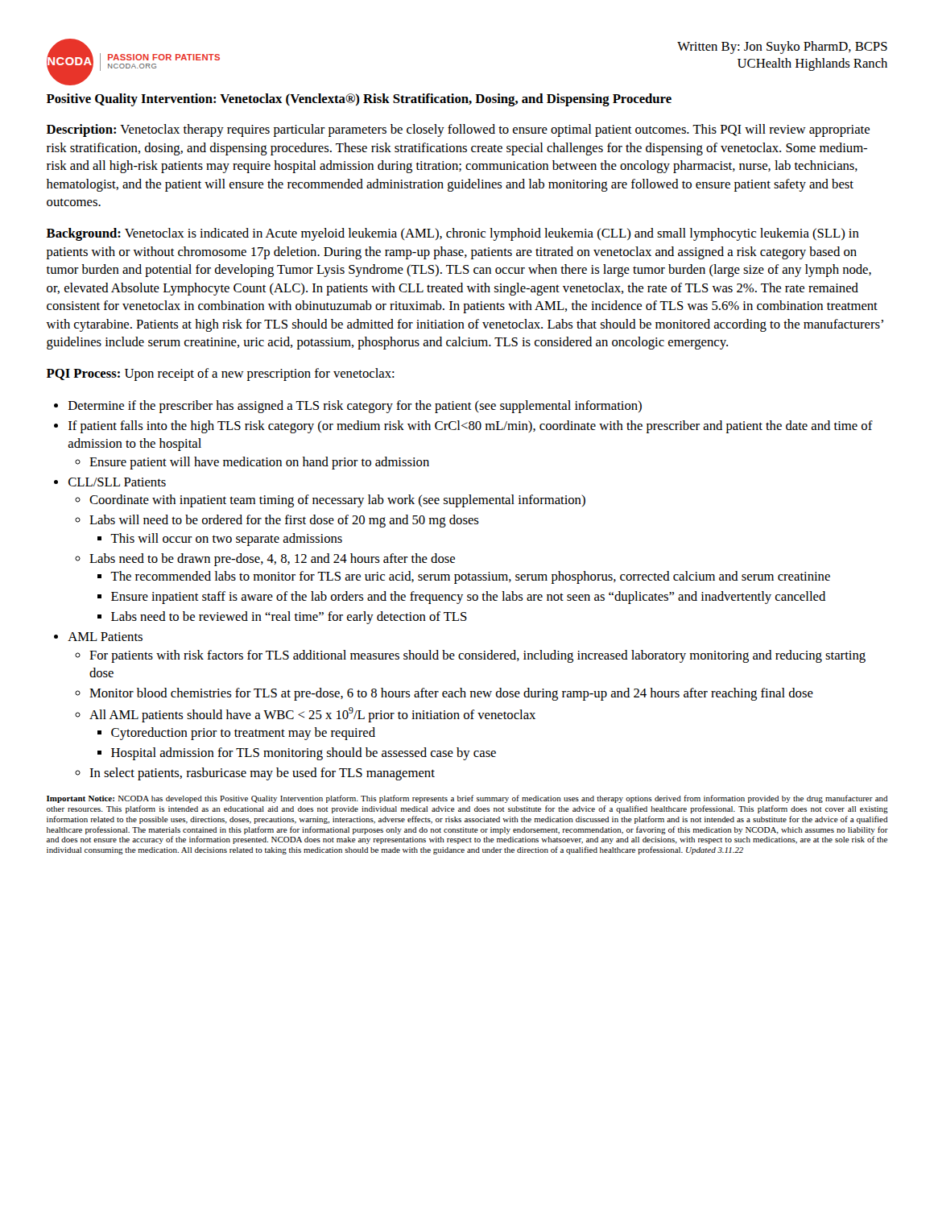NCODA
PASSION FOR PATIENTS
NCODA.ORG
Written By: Jon Suyko PharmD, BCPS
UCHealth Highlands Ranch
Positive Quality Intervention: Venetoclax (Venclexta®) Risk Stratification, Dosing, and Dispensing Procedure
Description: Venetoclax therapy requires particular parameters be closely followed to ensure optimal patient outcomes. This PQI will review appropriate risk stratification, dosing, and dispensing procedures. These risk stratifications create special challenges for the dispensing of venetoclax. Some medium-risk and all high-risk patients may require hospital admission during titration; communication between the oncology pharmacist, nurse, lab technicians, hematologist, and the patient will ensure the recommended administration guidelines and lab monitoring are followed to ensure patient safety and best outcomes.
Background: Venetoclax is indicated in Acute myeloid leukemia (AML), chronic lymphoid leukemia (CLL) and small lymphocytic leukemia (SLL) in patients with or without chromosome 17p deletion. During the ramp-up phase, patients are titrated on venetoclax and assigned a risk category based on tumor burden and potential for developing Tumor Lysis Syndrome (TLS). TLS can occur when there is large tumor burden (large size of any lymph node, or, elevated Absolute Lymphocyte Count (ALC). In patients with CLL treated with single-agent venetoclax, the rate of TLS was 2%. The rate remained consistent for venetoclax in combination with obinutuzumab or rituximab. In patients with AML, the incidence of TLS was 5.6% in combination treatment with cytarabine. Patients at high risk for TLS should be admitted for initiation of venetoclax. Labs that should be monitored according to the manufacturers’ guidelines include serum creatinine, uric acid, potassium, phosphorus and calcium. TLS is considered an oncologic emergency.
PQI Process: Upon receipt of a new prescription for venetoclax:
Determine if the prescriber has assigned a TLS risk category for the patient (see supplemental information)
If patient falls into the high TLS risk category (or medium risk with CrCl<80 mL/min), coordinate with the prescriber and patient the date and time of admission to the hospital
Ensure patient will have medication on hand prior to admission
CLL/SLL Patients
Coordinate with inpatient team timing of necessary lab work (see supplemental information)
Labs will need to be ordered for the first dose of 20 mg and 50 mg doses
This will occur on two separate admissions
Labs need to be drawn pre-dose, 4, 8, 12 and 24 hours after the dose
The recommended labs to monitor for TLS are uric acid, serum potassium, serum phosphorus, corrected calcium and serum creatinine
Ensure inpatient staff is aware of the lab orders and the frequency so the labs are not seen as “duplicates” and inadvertently cancelled
Labs need to be reviewed in “real time” for early detection of TLS
AML Patients
For patients with risk factors for TLS additional measures should be considered, including increased laboratory monitoring and reducing starting dose
Monitor blood chemistries for TLS at pre-dose, 6 to 8 hours after each new dose during ramp-up and 24 hours after reaching final dose
All AML patients should have a WBC < 25 x 109/L prior to initiation of venetoclax
Cytoreduction prior to treatment may be required
Hospital admission for TLS monitoring should be assessed case by case
In select patients, rasburicase may be used for TLS management
Important Notice: NCODA has developed this Positive Quality Intervention platform. This platform represents a brief summary of medication uses and therapy options derived from information provided by the drug manufacturer and other resources. This platform is intended as an educational aid and does not provide individual medical advice and does not substitute for the advice of a qualified healthcare professional. This platform does not cover all existing information related to the possible uses, directions, doses, precautions, warning, interactions, adverse effects, or risks associated with the medication discussed in the platform and is not intended as a substitute for the advice of a qualified healthcare professional. The materials contained in this platform are for informational purposes only and do not constitute or imply endorsement, recommendation, or favoring of this medication by NCODA, which assumes no liability for and does not ensure the accuracy of the information presented. NCODA does not make any representations with respect to the medications whatsoever, and any and all decisions, with respect to such medications, are at the sole risk of the individual consuming the medication. All decisions related to taking this medication should be made with the guidance and under the direction of a qualified healthcare professional. Updated 3.11.22